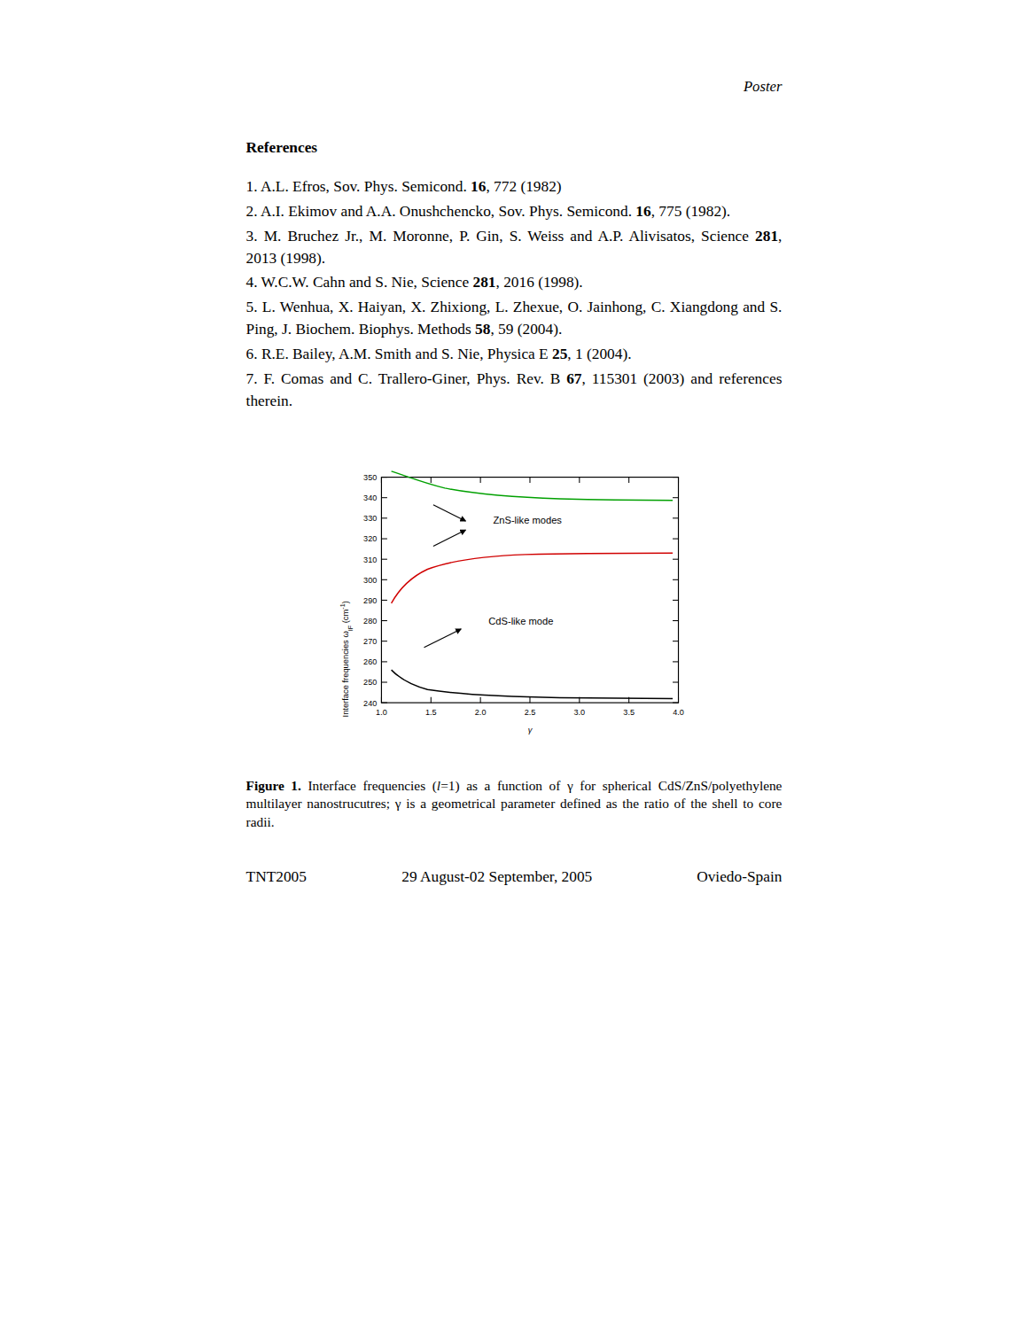Poster
References
1. A.L. Efros, Sov. Phys. Semicond. 16, 772 (1982)
2. A.I. Ekimov and A.A. Onushchencko, Sov. Phys. Semicond. 16, 775 (1982).
3. M. Bruchez Jr., M. Moronne, P. Gin, S. Weiss and A.P. Alivisatos, Science 281, 2013 (1998).
4. W.C.W. Cahn and S. Nie, Science 281, 2016 (1998).
5. L. Wenhua, X. Haiyan, X. Zhixiong, L. Zhexue, O. Jainhong, C. Xiangdong and S. Ping, J. Biochem. Biophys. Methods 58, 59 (2004).
6. R.E. Bailey, A.M. Smith and S. Nie, Physica E 25, 1 (2004).
7. F. Comas and C. Trallero-Giner, Phys. Rev. B 67, 115301 (2003) and references therein.
350 340 330 320 310 300 290 280 270 260 250 240 1.0 1.5 2.0 2.5 3.0 3.5 4.0 γ Interface frequencies ωIF (cm-1) ZnS-like modes CdS-like mode
Figure 1. Interface frequencies (l=1) as a function of γ for spherical CdS/ZnS/polyethylene multilayer nanostrucutres; γ is a geometrical parameter defined as the ratio of the shell to core radii.
TNT2005
29 August-02 September, 2005
Oviedo-Spain